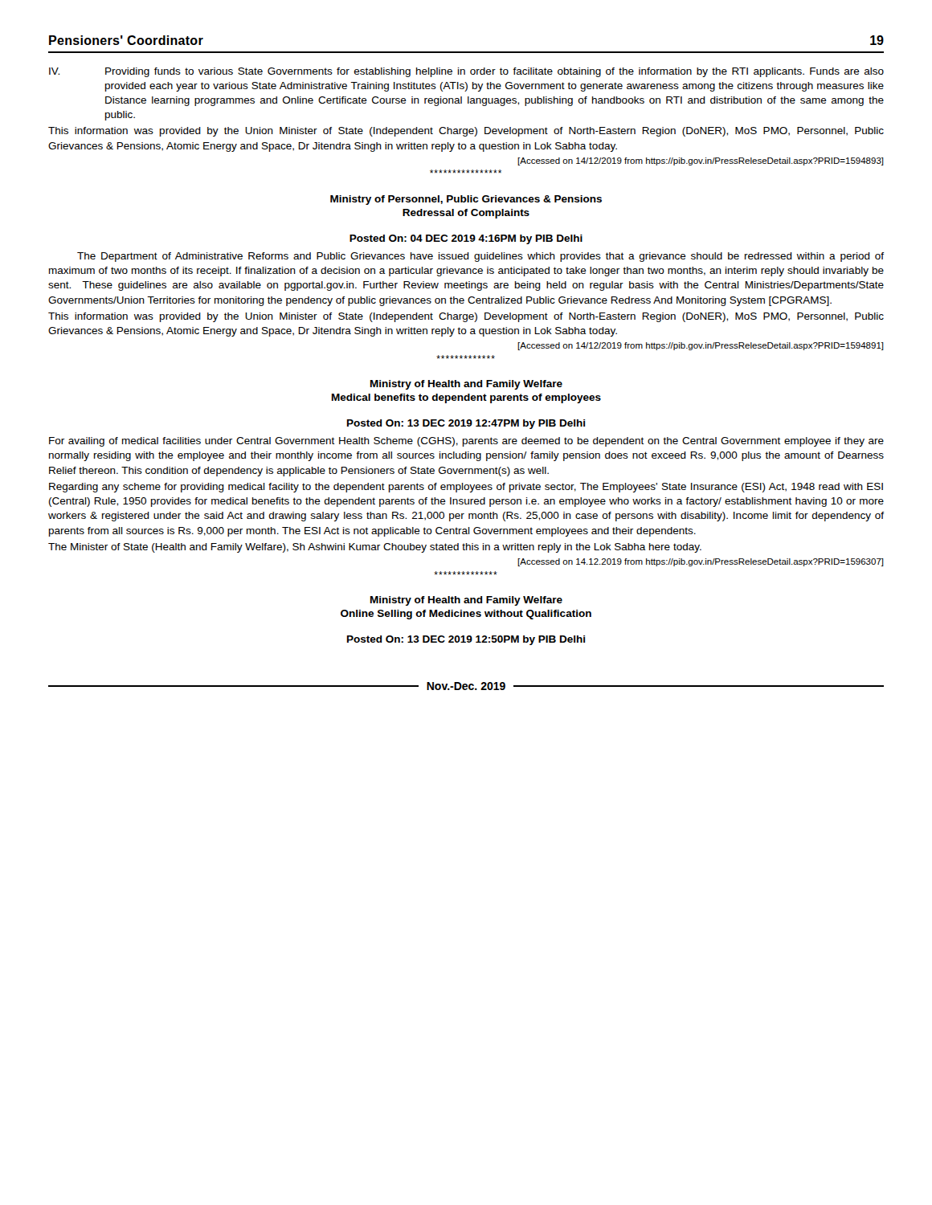Pensioners' Coordinator 19
IV.
Providing funds to various State Governments for establishing helpline in order to facilitate obtaining of the information by the RTI applicants. Funds are also provided each year to various State Administrative Training Institutes (ATIs) by the Government to generate awareness among the citizens through measures like Distance learning programmes and Online Certificate Course in regional languages, publishing of handbooks on RTI and distribution of the same among the public.
This information was provided by the Union Minister of State (Independent Charge) Development of North-Eastern Region (DoNER), MoS PMO, Personnel, Public Grievances & Pensions, Atomic Energy and Space, Dr Jitendra Singh in written reply to a question in Lok Sabha today.
[Accessed on 14/12/2019 from https://pib.gov.in/PressReleseDetail.aspx?PRID=1594893]
****************
Ministry of Personnel, Public Grievances & Pensions
Redressal of Complaints
Posted On: 04 DEC 2019 4:16PM by PIB Delhi
The Department of Administrative Reforms and Public Grievances have issued guidelines which provides that a grievance should be redressed within a period of maximum of two months of its receipt. If finalization of a decision on a particular grievance is anticipated to take longer than two months, an interim reply should invariably be sent. These guidelines are also available on pgportal.gov.in. Further Review meetings are being held on regular basis with the Central Ministries/Departments/State Governments/Union Territories for monitoring the pendency of public grievances on the Centralized Public Grievance Redress And Monitoring System [CPGRAMS].
This information was provided by the Union Minister of State (Independent Charge) Development of North-Eastern Region (DoNER), MoS PMO, Personnel, Public Grievances & Pensions, Atomic Energy and Space, Dr Jitendra Singh in written reply to a question in Lok Sabha today.
[Accessed on 14/12/2019 from https://pib.gov.in/PressReleseDetail.aspx?PRID=1594891]
*************
Ministry of Health and Family Welfare
Medical benefits to dependent parents of employees
Posted On: 13 DEC 2019 12:47PM by PIB Delhi
For availing of medical facilities under Central Government Health Scheme (CGHS), parents are deemed to be dependent on the Central Government employee if they are normally residing with the employee and their monthly income from all sources including pension/ family pension does not exceed Rs. 9,000 plus the amount of Dearness Relief thereon. This condition of dependency is applicable to Pensioners of State Government(s) as well.
Regarding any scheme for providing medical facility to the dependent parents of employees of private sector, The Employees' State Insurance (ESI) Act, 1948 read with ESI (Central) Rule, 1950 provides for medical benefits to the dependent parents of the Insured person i.e. an employee who works in a factory/ establishment having 10 or more workers & registered under the said Act and drawing salary less than Rs. 21,000 per month (Rs. 25,000 in case of persons with disability). Income limit for dependency of parents from all sources is Rs. 9,000 per month. The ESI Act is not applicable to Central Government employees and their dependents.
The Minister of State (Health and Family Welfare), Sh Ashwini Kumar Choubey stated this in a written reply in the Lok Sabha here today.
[Accessed on 14.12.2019 from https://pib.gov.in/PressReleseDetail.aspx?PRID=1596307]
**************
Ministry of Health and Family Welfare
Online Selling of Medicines without Qualification
Posted On: 13 DEC 2019 12:50PM by PIB Delhi
Nov.-Dec. 2019